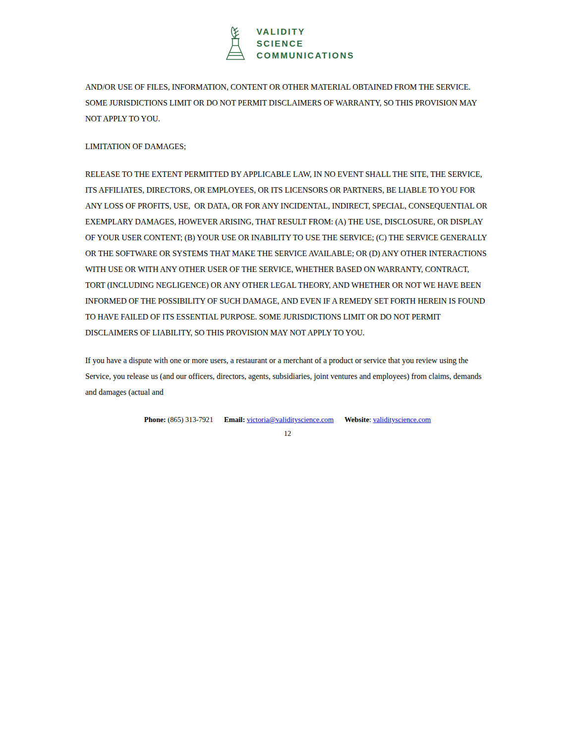VALIDITY
SCIENCE
COMMUNICATIONS
and/or use of files, information, content or other material obtained from the service. Some jurisdictions limit or do not permit disclaimers of warranty, so this provision may not apply to you.
Limitation of damages;
Release to the extent permitted by applicable law, in no event shall the site, the service, its affiliates, directors, or employees, or its licensors or partners, be liable to you for any loss of profits, use, or data, or for any incidental, indirect, special, consequential or exemplary damages, however arising, that result from: (a) the use, disclosure, or display of your user content; (b) your use or inability to use the service; (c) the service generally or the software or systems that make the service available; or (d) any other interactions with use or with any other user of the service, whether based on warranty, contract, tort (including negligence) or any other legal theory, and whether or not we have been informed of the possibility of such damage, and even if a remedy set forth herein is found to have failed of its essential purpose. Some jurisdictions limit or do not permit disclaimers of liability, so this provision may not apply to you.
If you have a dispute with one or more users, a restaurant or a merchant of a product or service that you review using the Service, you release us (and our officers, directors, agents, subsidiaries, joint ventures and employees) from claims, demands and damages (actual and
Phone: (865) 313-7921 Email: victoria@validityscience.com Website: validityscience.com
12